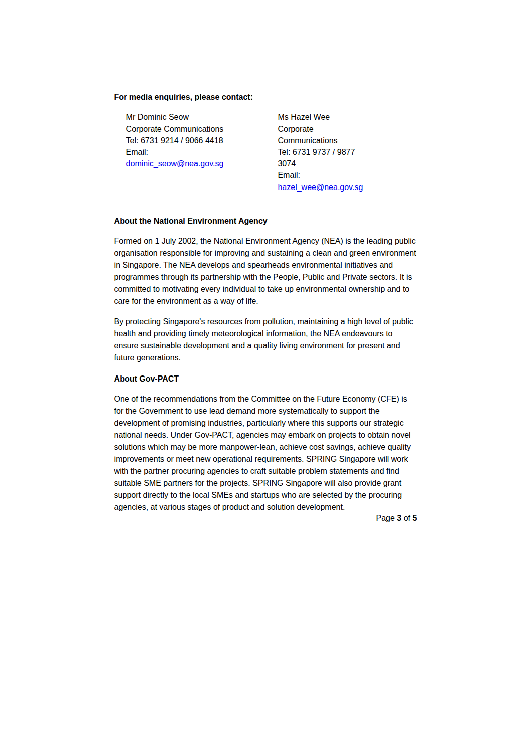For media enquiries, please contact:
| Mr Dominic Seow Corporate Communications Tel: 6731 9214 / 9066 4418 Email: dominic_seow@nea.gov.sg | Ms Hazel Wee Corporate Communications Tel: 6731 9737 / 9877 3074 Email: hazel_wee@nea.gov.sg |
About the National Environment Agency
Formed on 1 July 2002, the National Environment Agency (NEA) is the leading public organisation responsible for improving and sustaining a clean and green environment in Singapore. The NEA develops and spearheads environmental initiatives and programmes through its partnership with the People, Public and Private sectors. It is committed to motivating every individual to take up environmental ownership and to care for the environment as a way of life.
By protecting Singapore's resources from pollution, maintaining a high level of public health and providing timely meteorological information, the NEA endeavours to ensure sustainable development and a quality living environment for present and future generations.
About Gov-PACT
One of the recommendations from the Committee on the Future Economy (CFE) is for the Government to use lead demand more systematically to support the development of promising industries, particularly where this supports our strategic national needs. Under Gov-PACT, agencies may embark on projects to obtain novel solutions which may be more manpower-lean, achieve cost savings, achieve quality improvements or meet new operational requirements. SPRING Singapore will work with the partner procuring agencies to craft suitable problem statements and find suitable SME partners for the projects. SPRING Singapore will also provide grant support directly to the local SMEs and startups who are selected by the procuring agencies, at various stages of product and solution development.
Page 3 of 5